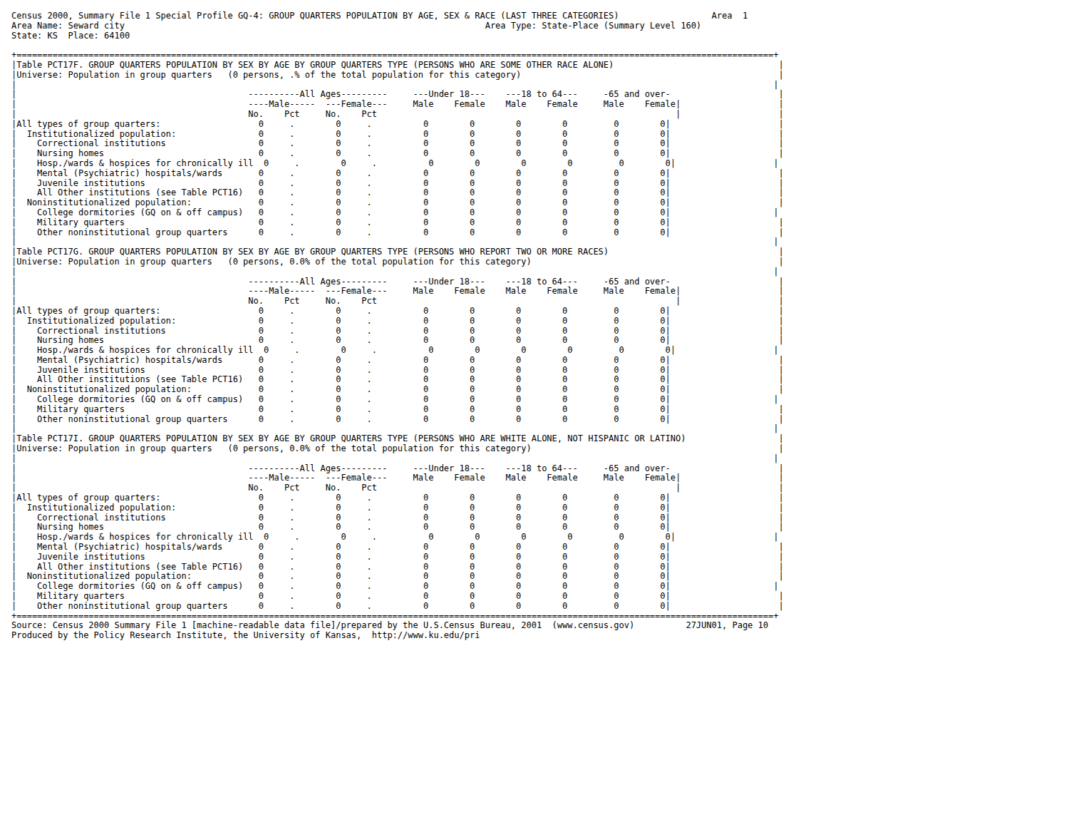Census 2000, Summary File 1 Special Profile GQ-4: GROUP QUARTERS POPULATION BY AGE, SEX & RACE (LAST THREE CATEGORIES)                  Area  1
Area Name: Seward city                                                                      Area Type: State-Place (Summary Level 160)
State: KS  Place: 64100

+===================================================================================================================================================+
|Table PCT17F. GROUP QUARTERS POPULATION BY SEX BY AGE BY GROUP QUARTERS TYPE (PERSONS WHO ARE SOME OTHER RACE ALONE)                                |
|Universe: Population in group quarters   (0 persons, .% of the total population for this category)                                                  |
|                                                                                                                                                   |
|                                             ----------All Ages---------     ---Under 18---    ---18 to 64---     -65 and over-                     |
|                                             ----Male-----  ---Female---     Male    Female    Male    Female     Male    Female|                   |
|                                             No.    Pct     No.    Pct                                                          |                   |
|All types of group quarters:                   0     .        0     .          0        0        0        0         0        0|                     |
|  Institutionalized population:                0     .        0     .          0        0        0        0         0        0|                     |
|    Correctional institutions                  0     .        0     .          0        0        0        0         0        0|                     |
|    Nursing homes                              0     .        0     .          0        0        0        0         0        0|                     |
|    Hosp./wards & hospices for chronically ill  0     .        0     .          0        0        0        0         0        0|                   |
|    Mental (Psychiatric) hospitals/wards       0     .        0     .          0        0        0        0         0        0|                     |
|    Juvenile institutions                      0     .        0     .          0        0        0        0         0        0|                     |
|    All Other institutions (see Table PCT16)   0     .        0     .          0        0        0        0         0        0|                     |
|  Noninstitutionalized population:             0     .        0     .          0        0        0        0         0        0|                     |
|    College dormitories (GQ on & off campus)   0     .        0     .          0        0        0        0         0        0|                    |
|    Military quarters                          0     .        0     .          0        0        0        0         0        0|                     |
|    Other noninstitutional group quarters      0     .        0     .          0        0        0        0         0        0|                     |
|                                                                                                                                                   |
|Table PCT17G. GROUP QUARTERS POPULATION BY SEX BY AGE BY GROUP QUARTERS TYPE (PERSONS WHO REPORT TWO OR MORE RACES)                                 |
|Universe: Population in group quarters   (0 persons, 0.0% of the total population for this category)                                                |
|                                                                                                                                                   |
|                                             ----------All Ages---------     ---Under 18---    ---18 to 64---     -65 and over-                     |
|                                             ----Male-----  ---Female---     Male    Female    Male    Female     Male    Female|                   |
|                                             No.    Pct     No.    Pct                                                          |                   |
|All types of group quarters:                   0     .        0     .          0        0        0        0         0        0|                     |
|  Institutionalized population:                0     .        0     .          0        0        0        0         0        0|                     |
|    Correctional institutions                  0     .        0     .          0        0        0        0         0        0|                     |
|    Nursing homes                              0     .        0     .          0        0        0        0         0        0|                     |
|    Hosp./wards & hospices for chronically ill  0     .        0     .          0        0        0        0         0        0|                   |
|    Mental (Psychiatric) hospitals/wards       0     .        0     .          0        0        0        0         0        0|                     |
|    Juvenile institutions                      0     .        0     .          0        0        0        0         0        0|                     |
|    All Other institutions (see Table PCT16)   0     .        0     .          0        0        0        0         0        0|                     |
|  Noninstitutionalized population:             0     .        0     .          0        0        0        0         0        0|                     |
|    College dormitories (GQ on & off campus)   0     .        0     .          0        0        0        0         0        0|                    |
|    Military quarters                          0     .        0     .          0        0        0        0         0        0|                     |
|    Other noninstitutional group quarters      0     .        0     .          0        0        0        0         0        0|                     |
|                                                                                                                                                   |
|Table PCT17I. GROUP QUARTERS POPULATION BY SEX BY AGE BY GROUP QUARTERS TYPE (PERSONS WHO ARE WHITE ALONE, NOT HISPANIC OR LATINO)                  |
|Universe: Population in group quarters   (0 persons, 0.0% of the total population for this category)                                                |
|                                                                                                                                                   |
|                                             ----------All Ages---------     ---Under 18---    ---18 to 64---     -65 and over-                     |
|                                             ----Male-----  ---Female---     Male    Female    Male    Female     Male    Female|                   |
|                                             No.    Pct     No.    Pct                                                          |                   |
|All types of group quarters:                   0     .        0     .          0        0        0        0         0        0|                     |
|  Institutionalized population:                0     .        0     .          0        0        0        0         0        0|                     |
|    Correctional institutions                  0     .        0     .          0        0        0        0         0        0|                     |
|    Nursing homes                              0     .        0     .          0        0        0        0         0        0|                     |
|    Hosp./wards & hospices for chronically ill  0     .        0     .          0        0        0        0         0        0|                   |
|    Mental (Psychiatric) hospitals/wards       0     .        0     .          0        0        0        0         0        0|                     |
|    Juvenile institutions                      0     .        0     .          0        0        0        0         0        0|                     |
|    All Other institutions (see Table PCT16)   0     .        0     .          0        0        0        0         0        0|                     |
|  Noninstitutionalized population:             0     .        0     .          0        0        0        0         0        0|                     |
|    College dormitories (GQ on & off campus)   0     .        0     .          0        0        0        0         0        0|                    |
|    Military quarters                          0     .        0     .          0        0        0        0         0        0|                     |
|    Other noninstitutional group quarters      0     .        0     .          0        0        0        0         0        0|                     |
+===================================================================================================================================================+
Source: Census 2000 Summary File 1 [machine-readable data file]/prepared by the U.S.Census Bureau, 2001  (www.census.gov)          27JUN01, Page 10
Produced by the Policy Research Institute, the University of Kansas,  http://www.ku.edu/pri